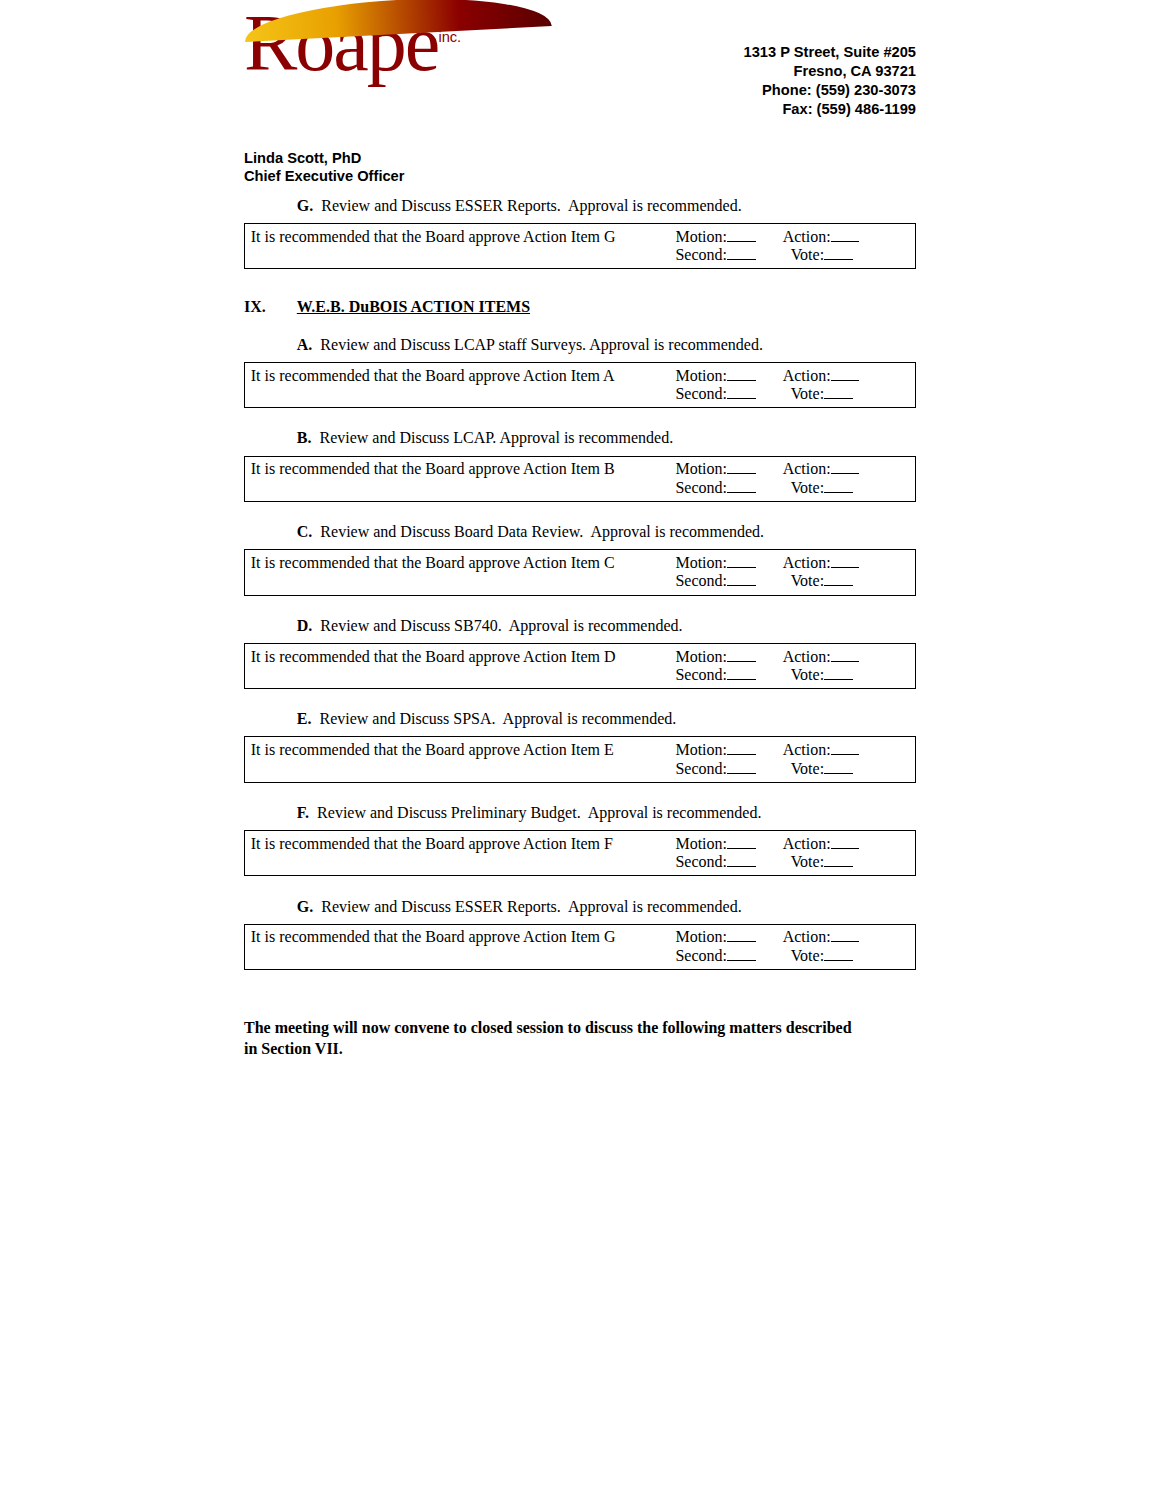Roapèinc.
1313 P Street, Suite #205
Fresno, CA 93721
Phone: (559) 230-3073
Fax: (559) 486-1199
Linda Scott, PhD
Chief Executive Officer
G. Review and Discuss ESSER Reports. Approval is recommended.
| It is recommended that the Board approve Action Item G | Motion: Action: Second: Vote: |
IX. W.E.B. DuBOIS ACTION ITEMS
A. Review and Discuss LCAP staff Surveys. Approval is recommended.
| It is recommended that the Board approve Action Item A | Motion: Action: Second: Vote: |
B. Review and Discuss LCAP. Approval is recommended.
| It is recommended that the Board approve Action Item B | Motion: Action: Second: Vote: |
C. Review and Discuss Board Data Review. Approval is recommended.
| It is recommended that the Board approve Action Item C | Motion: Action: Second: Vote: |
D. Review and Discuss SB740. Approval is recommended.
| It is recommended that the Board approve Action Item D | Motion: Action: Second: Vote: |
E. Review and Discuss SPSA. Approval is recommended.
| It is recommended that the Board approve Action Item E | Motion: Action: Second: Vote: |
F. Review and Discuss Preliminary Budget. Approval is recommended.
| It is recommended that the Board approve Action Item F | Motion: Action: Second: Vote: |
G. Review and Discuss ESSER Reports. Approval is recommended.
| It is recommended that the Board approve Action Item G | Motion: Action: Second: Vote: |
The meeting will now convene to closed session to discuss the following matters described
in Section VII.